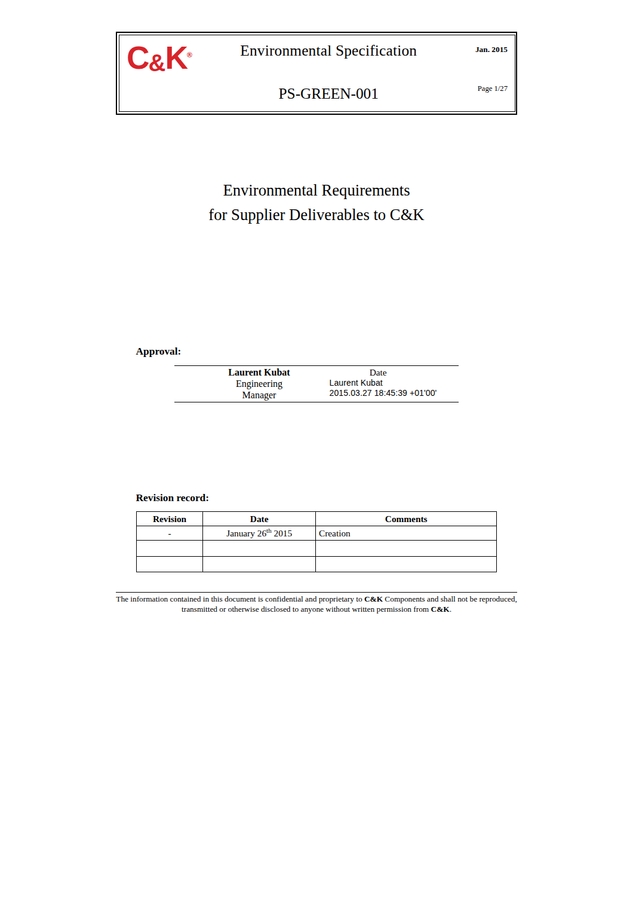C&K®
Environmental Specification
PS-GREEN-001
Jan. 2015
Page 1/27
Environmental Requirements
for Supplier Deliverables to C&K
Approval:
Laurent Kubat
Engineering Manager
Date
Laurent Kubat
2015.03.27 18:45:39 +01'00'
Revision record:
| Revision | Date | Comments |
| --- | --- | --- |
| - | January 26 th 2015 | Creation |
The information contained in this document is confidential and proprietary to C&K Components and shall not be reproduced,
transmitted or otherwise disclosed to anyone without written permission from C&K.